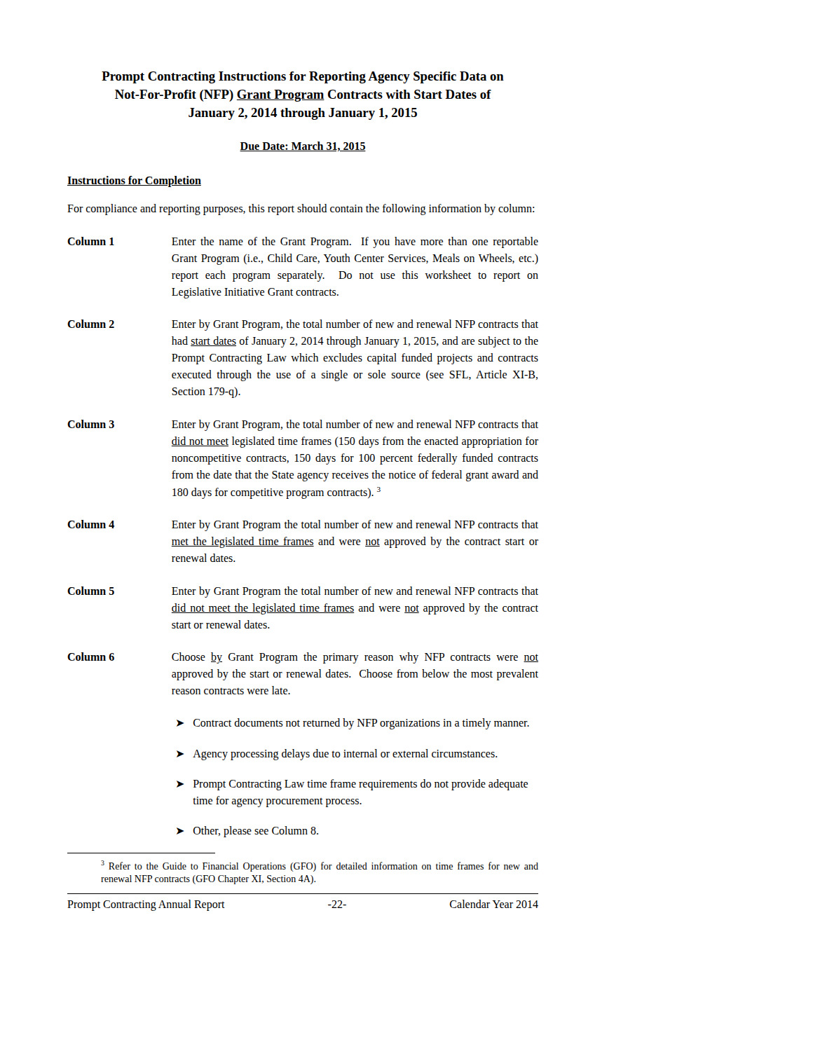Prompt Contracting Instructions for Reporting Agency Specific Data on
Not-For-Profit (NFP) Grant Program Contracts with Start Dates of
January 2, 2014 through January 1, 2015
Due Date: March 31, 2015
Instructions for Completion
For compliance and reporting purposes, this report should contain the following information by column:
Column 1
Enter the name of the Grant Program. If you have more than one reportable Grant Program (i.e., Child Care, Youth Center Services, Meals on Wheels, etc.) report each program separately. Do not use this worksheet to report on Legislative Initiative Grant contracts.
Column 2
Enter by Grant Program, the total number of new and renewal NFP contracts that had start dates of January 2, 2014 through January 1, 2015, and are subject to the Prompt Contracting Law which excludes capital funded projects and contracts executed through the use of a single or sole source (see SFL, Article XI-B, Section 179-q).
Column 3
Enter by Grant Program, the total number of new and renewal NFP contracts that did not meet legislated time frames (150 days from the enacted appropriation for noncompetitive contracts, 150 days for 100 percent federally funded contracts from the date that the State agency receives the notice of federal grant award and 180 days for competitive program contracts). 3
Column 4
Enter by Grant Program the total number of new and renewal NFP contracts that met the legislated time frames and were not approved by the contract start or renewal dates.
Column 5
Enter by Grant Program the total number of new and renewal NFP contracts that did not meet the legislated time frames and were not approved by the contract start or renewal dates.
Column 6
Choose by Grant Program the primary reason why NFP contracts were not approved by the start or renewal dates. Choose from below the most prevalent reason contracts were late.
Contract documents not returned by NFP organizations in a timely manner.
Agency processing delays due to internal or external circumstances.
Prompt Contracting Law time frame requirements do not provide adequate time for agency procurement process.
Other, please see Column 8.
3 Refer to the Guide to Financial Operations (GFO) for detailed information on time frames for new and renewal NFP contracts (GFO Chapter XI, Section 4A).
Prompt Contracting Annual Report -22- Calendar Year 2014